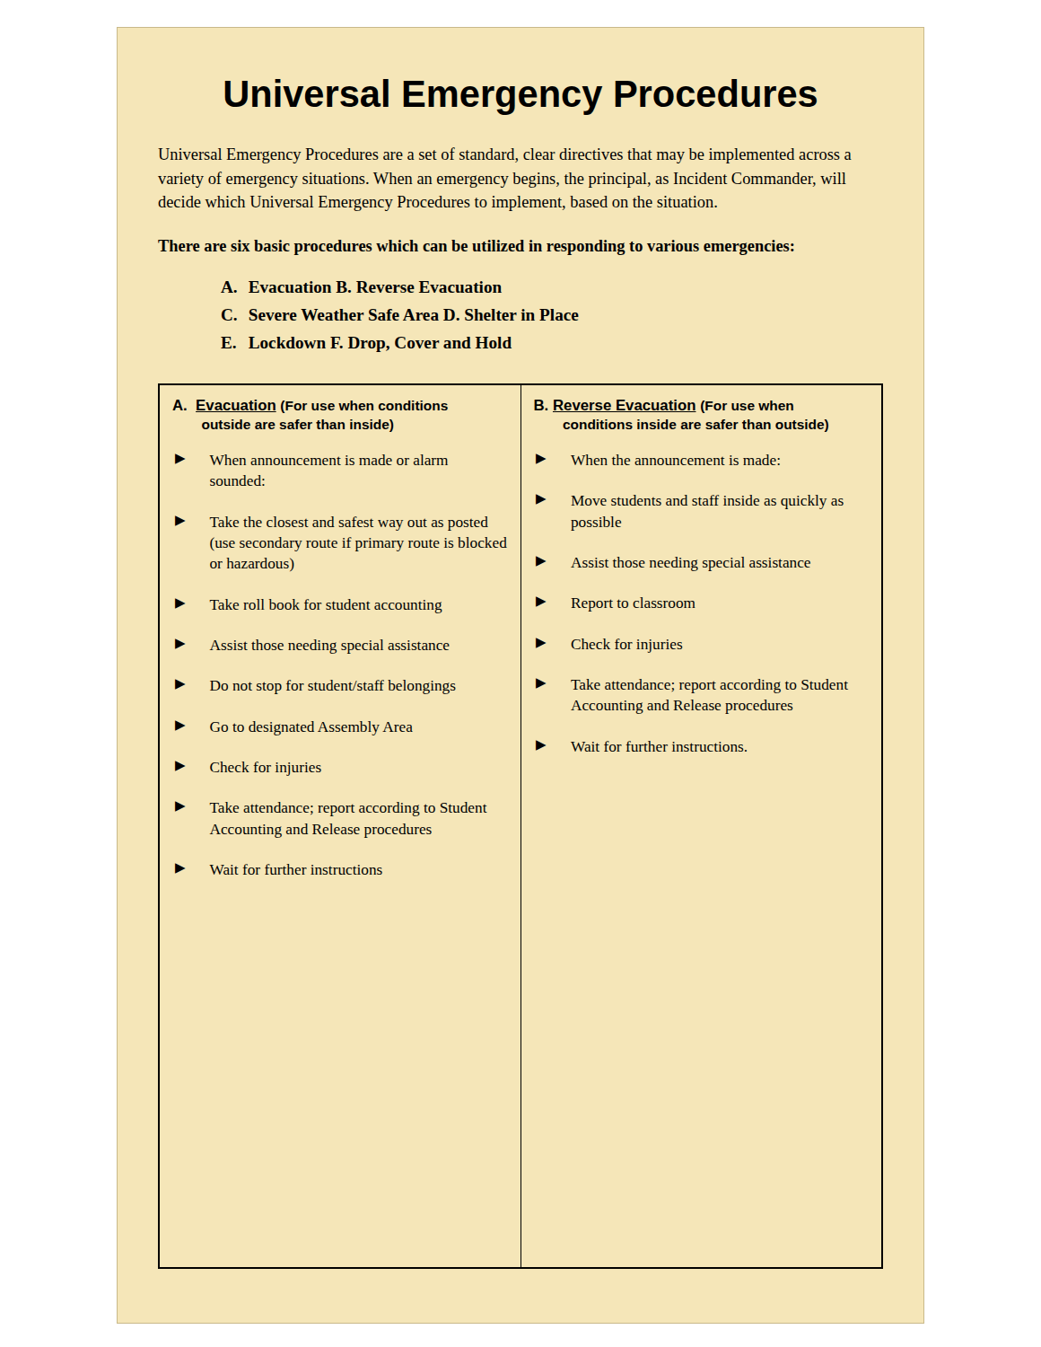Universal Emergency Procedures
Universal Emergency Procedures are a set of standard, clear directives that may be implemented across a variety of emergency situations. When an emergency begins, the principal, as Incident Commander, will decide which Universal Emergency Procedures to implement, based on the situation.
There are six basic procedures which can be utilized in responding to various emergencies:
A. Evacuation B. Reverse Evacuation C. Severe Weather Safe Area D. Shelter in Place E. Lockdown F. Drop, Cover and Hold
| A. Evacuation (For use when conditions outside are safer than inside) When announcement is made or alarm sounded: Take the closest and safest way out as posted (use secondary route if primary route is blocked or hazardous) Take roll book for student accounting Assist those needing special assistance Do not stop for student/staff belongings Go to designated Assembly Area Check for injuries Take attendance; report according to Student Accounting and Release procedures Wait for further instructions | B. Reverse Evacuation (For use when conditions inside are safer than outside) When the announcement is made: Move students and staff inside as quickly as possible Assist those needing special assistance Report to classroom Check for injuries Take attendance; report according to Student Accounting and Release procedures Wait for further instructions. |